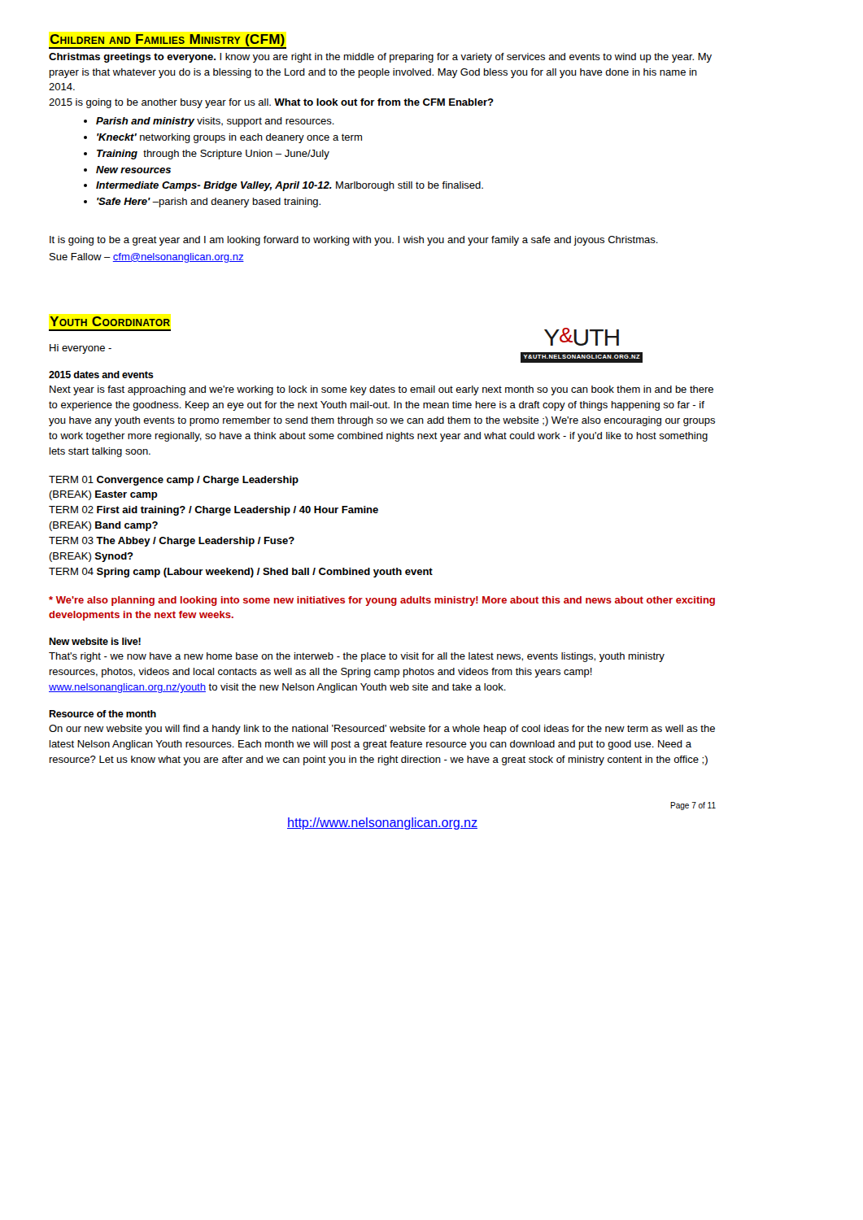Children and Families Ministry (CFM)
Christmas greetings to everyone. I know you are right in the middle of preparing for a variety of services and events to wind up the year. My prayer is that whatever you do is a blessing to the Lord and to the people involved. May God bless you for all you have done in his name in 2014.
2015 is going to be another busy year for us all. What to look out for from the CFM Enabler?
Parish and ministry visits, support and resources.
'Kneckt' networking groups in each deanery once a term
Training through the Scripture Union – June/July
New resources
Intermediate Camps- Bridge Valley, April 10-12. Marlborough still to be finalised.
'Safe Here' –parish and deanery based training.
It is going to be a great year and I am looking forward to working with you. I wish you and your family a safe and joyous Christmas.
Sue Fallow – cfm@nelsonanglican.org.nz
Youth Coordinator
Y&UTH
Y&UTH.NELSONANGLICAN. ORG.NZ
Hi everyone -
2015 dates and events
Next year is fast approaching and we're working to lock in some key dates to email out early next month so you can book them in and be there to experience the goodness. Keep an eye out for the next Youth mail-out. In the mean time here is a draft copy of things happening so far - if you have any youth events to promo remember to send them through so we can add them to the website ;) We're also encouraging our groups to work together more regionally, so have a think about some combined nights next year and what could work - if you'd like to host something lets start talking soon.
TERM 01 Convergence camp / Charge Leadership
(BREAK) Easter camp
TERM 02 First aid training? / Charge Leadership / 40 Hour Famine
(BREAK) Band camp?
TERM 03 The Abbey / Charge Leadership / Fuse?
(BREAK) Synod?
TERM 04 Spring camp (Labour weekend) / Shed ball / Combined youth event
* We're also planning and looking into some new initiatives for young adults ministry! More about this and news about other exciting developments in the next few weeks.
New website is live!
That's right - we now have a new home base on the interweb - the place to visit for all the latest news, events listings, youth ministry resources, photos, videos and local contacts as well as all the Spring camp photos and videos from this years camp!
www.nelsonanglican.org.nz/youth to visit the new Nelson Anglican Youth web site and take a look.
Resource of the month
On our new website you will find a handy link to the national 'Resourced' website for a whole heap of cool ideas for the new term as well as the latest Nelson Anglican Youth resources. Each month we will post a great feature resource you can download and put to good use. Need a resource? Let us know what you are after and we can point you in the right direction - we have a great stock of ministry content in the office ;)
Page 7 of 11
http://www.nelsonanglican.org.nz